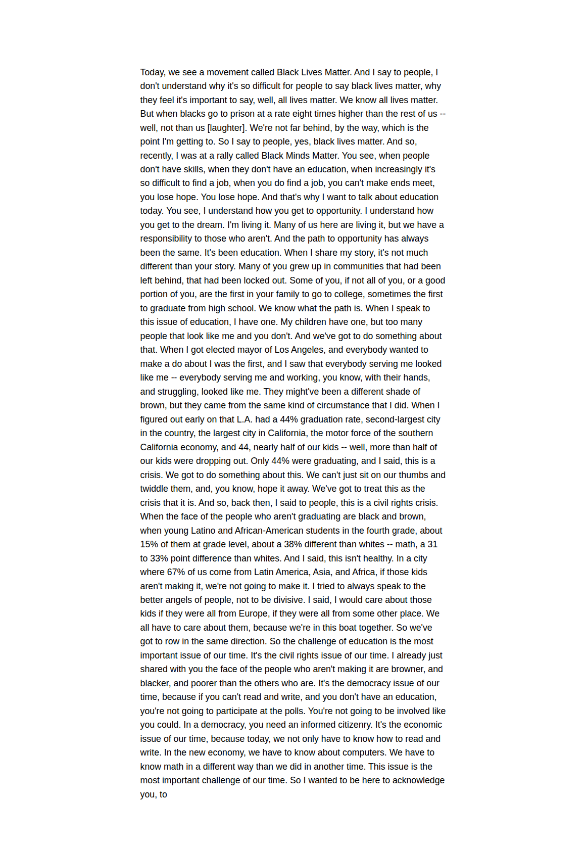Today, we see a movement called Black Lives Matter. And I say to people, I don't understand why it's so difficult for people to say black lives matter, why they feel it's important to say, well, all lives matter. We know all lives matter. But when blacks go to prison at a rate eight times higher than the rest of us -- well, not than us [laughter]. We're not far behind, by the way, which is the point I'm getting to. So I say to people, yes, black lives matter. And so, recently, I was at a rally called Black Minds Matter. You see, when people don't have skills, when they don't have an education, when increasingly it's so difficult to find a job, when you do find a job, you can't make ends meet, you lose hope. You lose hope. And that's why I want to talk about education today. You see, I understand how you get to opportunity. I understand how you get to the dream. I'm living it. Many of us here are living it, but we have a responsibility to those who aren't. And the path to opportunity has always been the same. It's been education. When I share my story, it's not much different than your story. Many of you grew up in communities that had been left behind, that had been locked out. Some of you, if not all of you, or a good portion of you, are the first in your family to go to college, sometimes the first to graduate from high school. We know what the path is. When I speak to this issue of education, I have one. My children have one, but too many people that look like me and you don't. And we've got to do something about that. When I got elected mayor of Los Angeles, and everybody wanted to make a do about I was the first, and I saw that everybody serving me looked like me -- everybody serving me and working, you know, with their hands, and struggling, looked like me. They might've been a different shade of brown, but they came from the same kind of circumstance that I did. When I figured out early on that L.A. had a 44% graduation rate, second-largest city in the country, the largest city in California, the motor force of the southern California economy, and 44, nearly half of our kids -- well, more than half of our kids were dropping out. Only 44% were graduating, and I said, this is a crisis. We got to do something about this. We can't just sit on our thumbs and twiddle them, and, you know, hope it away. We've got to treat this as the crisis that it is. And so, back then, I said to people, this is a civil rights crisis. When the face of the people who aren't graduating are black and brown, when young Latino and African-American students in the fourth grade, about 15% of them at grade level, about a 38% different than whites -- math, a 31 to 33% point difference than whites. And I said, this isn't healthy. In a city where 67% of us come from Latin America, Asia, and Africa, if those kids aren't making it, we're not going to make it. I tried to always speak to the better angels of people, not to be divisive. I said, I would care about those kids if they were all from Europe, if they were all from some other place. We all have to care about them, because we're in this boat together. So we've got to row in the same direction. So the challenge of education is the most important issue of our time. It's the civil rights issue of our time. I already just shared with you the face of the people who aren't making it are browner, and blacker, and poorer than the others who are. It's the democracy issue of our time, because if you can't read and write, and you don't have an education, you're not going to participate at the polls. You're not going to be involved like you could. In a democracy, you need an informed citizenry. It's the economic issue of our time, because today, we not only have to know how to read and write. In the new economy, we have to know about computers. We have to know math in a different way than we did in another time. This issue is the most important challenge of our time. So I wanted to be here to acknowledge you, to